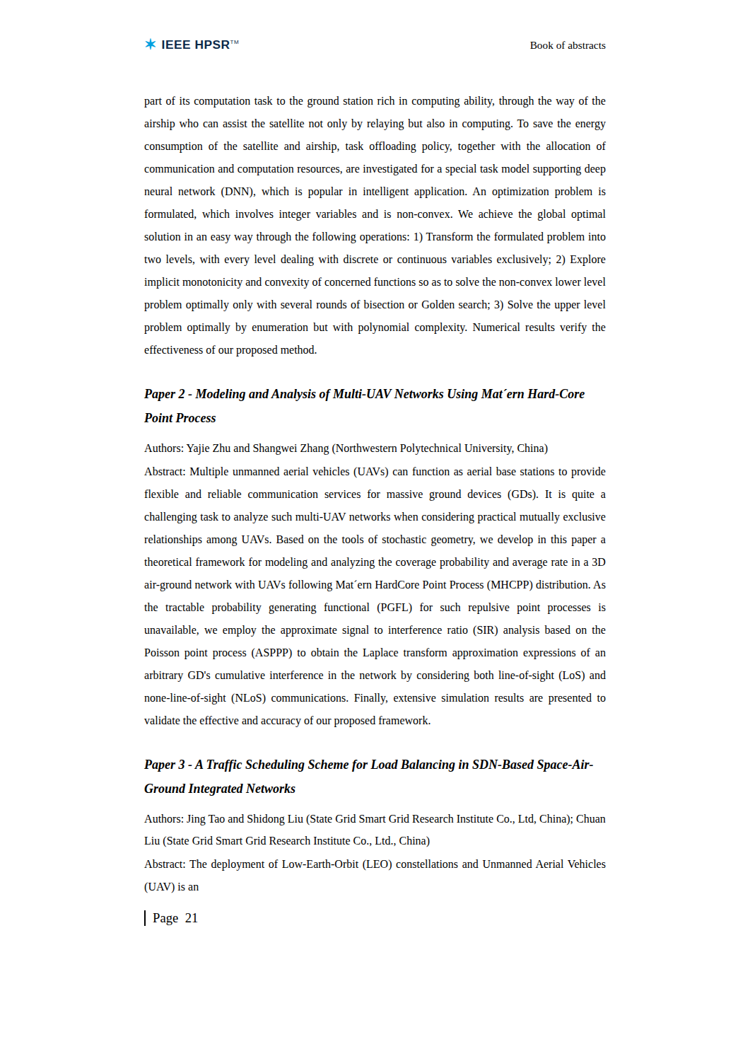✶ IEEE HPSRTM
Book of abstracts
part of its computation task to the ground station rich in computing ability, through the way of the airship who can assist the satellite not only by relaying but also in computing. To save the energy consumption of the satellite and airship, task offloading policy, together with the allocation of communication and computation resources, are investigated for a special task model supporting deep neural network (DNN), which is popular in intelligent application. An optimization problem is formulated, which involves integer variables and is non-convex. We achieve the global optimal solution in an easy way through the following operations: 1) Transform the formulated problem into two levels, with every level dealing with discrete or continuous variables exclusively; 2) Explore implicit monotonicity and convexity of concerned functions so as to solve the non-convex lower level problem optimally only with several rounds of bisection or Golden search; 3) Solve the upper level problem optimally by enumeration but with polynomial complexity. Numerical results verify the effectiveness of our proposed method.
Paper 2 - Modeling and Analysis of Multi-UAV Networks Using Mat´ern Hard-Core Point Process
Authors: Yajie Zhu and Shangwei Zhang (Northwestern Polytechnical University, China)
Abstract: Multiple unmanned aerial vehicles (UAVs) can function as aerial base stations to provide flexible and reliable communication services for massive ground devices (GDs). It is quite a challenging task to analyze such multi-UAV networks when considering practical mutually exclusive relationships among UAVs. Based on the tools of stochastic geometry, we develop in this paper a theoretical framework for modeling and analyzing the coverage probability and average rate in a 3D air-ground network with UAVs following Mat´ern HardCore Point Process (MHCPP) distribution. As the tractable probability generating functional (PGFL) for such repulsive point processes is unavailable, we employ the approximate signal to interference ratio (SIR) analysis based on the Poisson point process (ASPPP) to obtain the Laplace transform approximation expressions of an arbitrary GD's cumulative interference in the network by considering both line-of-sight (LoS) and none-line-of-sight (NLoS) communications. Finally, extensive simulation results are presented to validate the effective and accuracy of our proposed framework.
Paper 3 - A Traffic Scheduling Scheme for Load Balancing in SDN-Based Space-Air-Ground Integrated Networks
Authors: Jing Tao and Shidong Liu (State Grid Smart Grid Research Institute Co., Ltd, China); Chuan Liu (State Grid Smart Grid Research Institute Co., Ltd., China)
Abstract: The deployment of Low-Earth-Orbit (LEO) constellations and Unmanned Aerial Vehicles (UAV) is an
Page 21